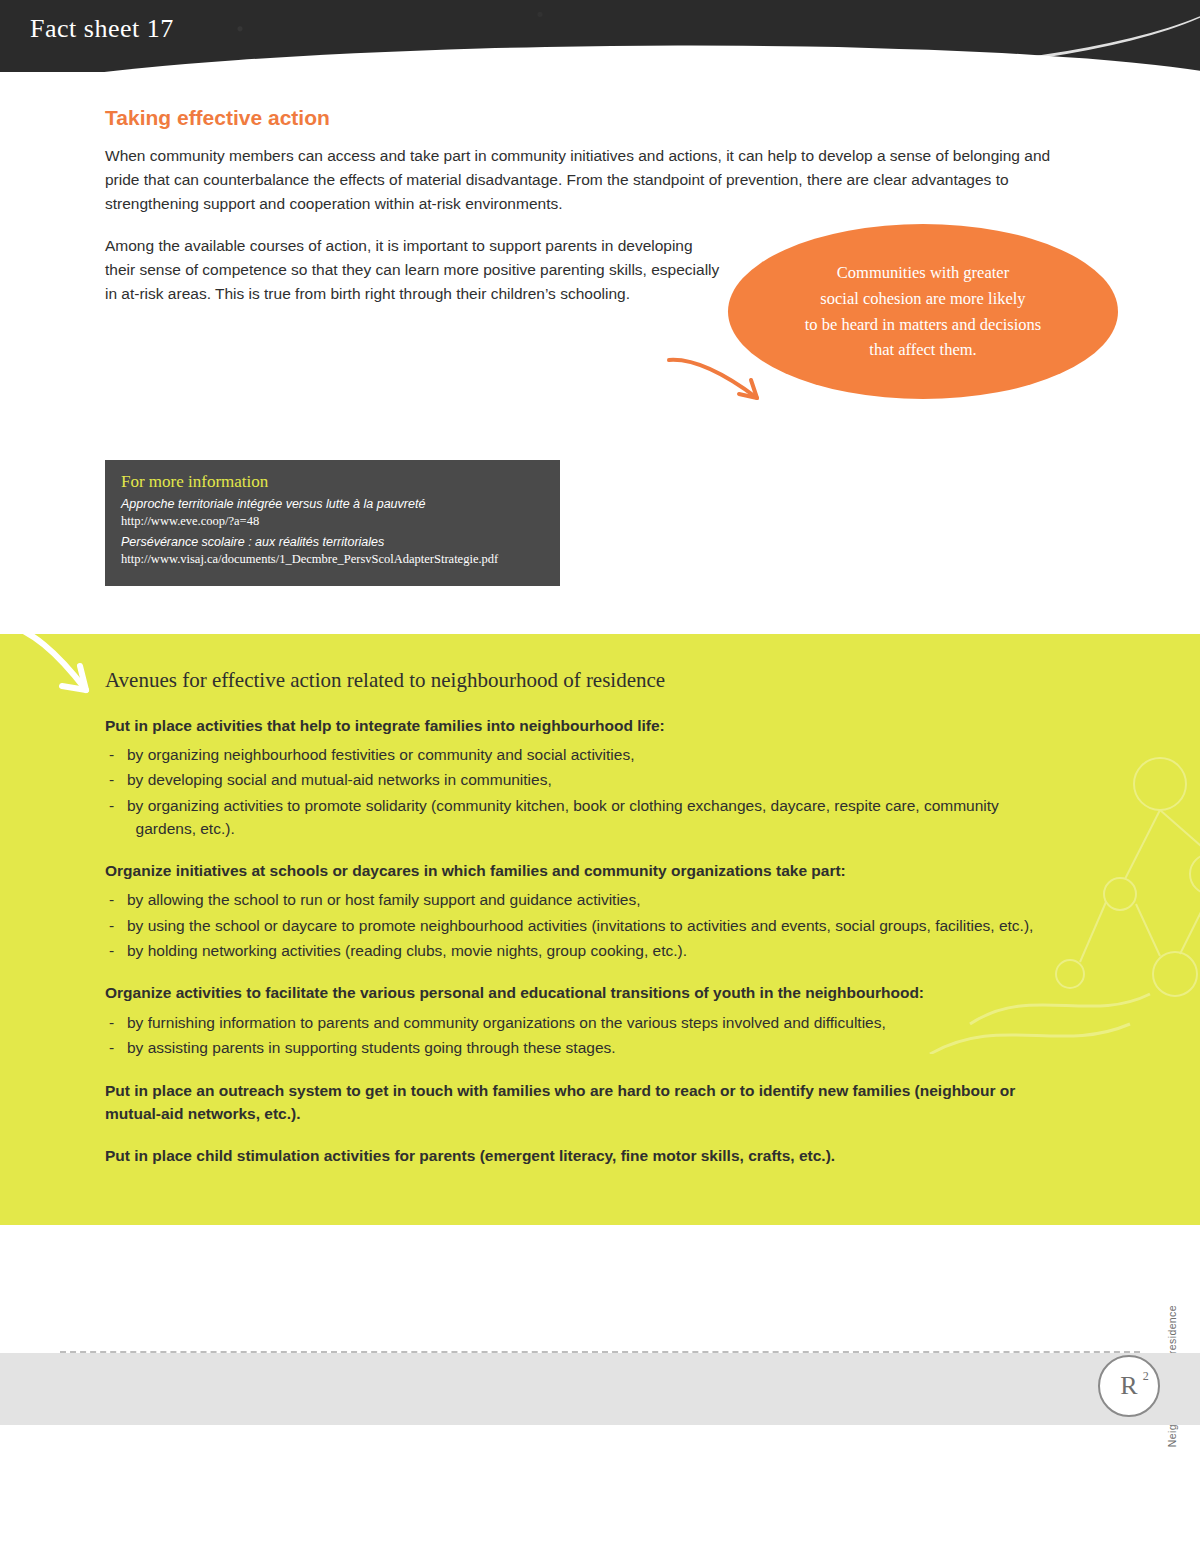Fact sheet 17
Taking effective action
When community members can access and take part in community initiatives and actions, it can help to develop a sense of belonging and pride that can counterbalance the effects of material disadvantage. From the standpoint of prevention, there are clear advantages to strengthening support and cooperation within at-risk environments.
Among the available courses of action, it is important to support parents in developing their sense of competence so that they can learn more positive parenting skills, especially in at-risk areas. This is true from birth right through their children’s schooling.
Communities with greater
social cohesion are more likely
to be heard in matters and decisions
that affect them.
For more information
Approche territoriale intégrée versus lutte à la pauvreté
http://www.eve.coop/?a=48
Persévérance scolaire : aux réalités territoriales
http://www.visaj.ca/documents/1_Decmbre_PersvScolAdapterStrategie.pdf
Avenues for effective action related to neighbourhood of residence
Put in place activities that help to integrate families into neighbourhood life:
by organizing neighbourhood festivities or community and social activities,
by developing social and mutual-aid networks in communities,
by organizing activities to promote solidarity (community kitchen, book or clothing exchanges, daycare, respite care, community
gardens, etc.).
Organize initiatives at schools or daycares in which families and community organizations take part:
by allowing the school to run or host family support and guidance activities,
by using the school or daycare to promote neighbourhood activities (invitations to activities and events, social groups, facilities, etc.),
by holding networking activities (reading clubs, movie nights, group cooking, etc.).
Organize activities to facilitate the various personal and educational transitions of youth in the neighbourhood:
by furnishing information to parents and community organizations on the various steps involved and difficulties,
by assisting parents in supporting students going through these stages.
Put in place an outreach system to get in touch with families who are hard to reach or to identify new families (neighbour or mutual-aid networks, etc.).
Put in place child stimulation activities for parents (emergent literacy, fine motor skills, crafts, etc.).
Neighbourhood of residence
R2